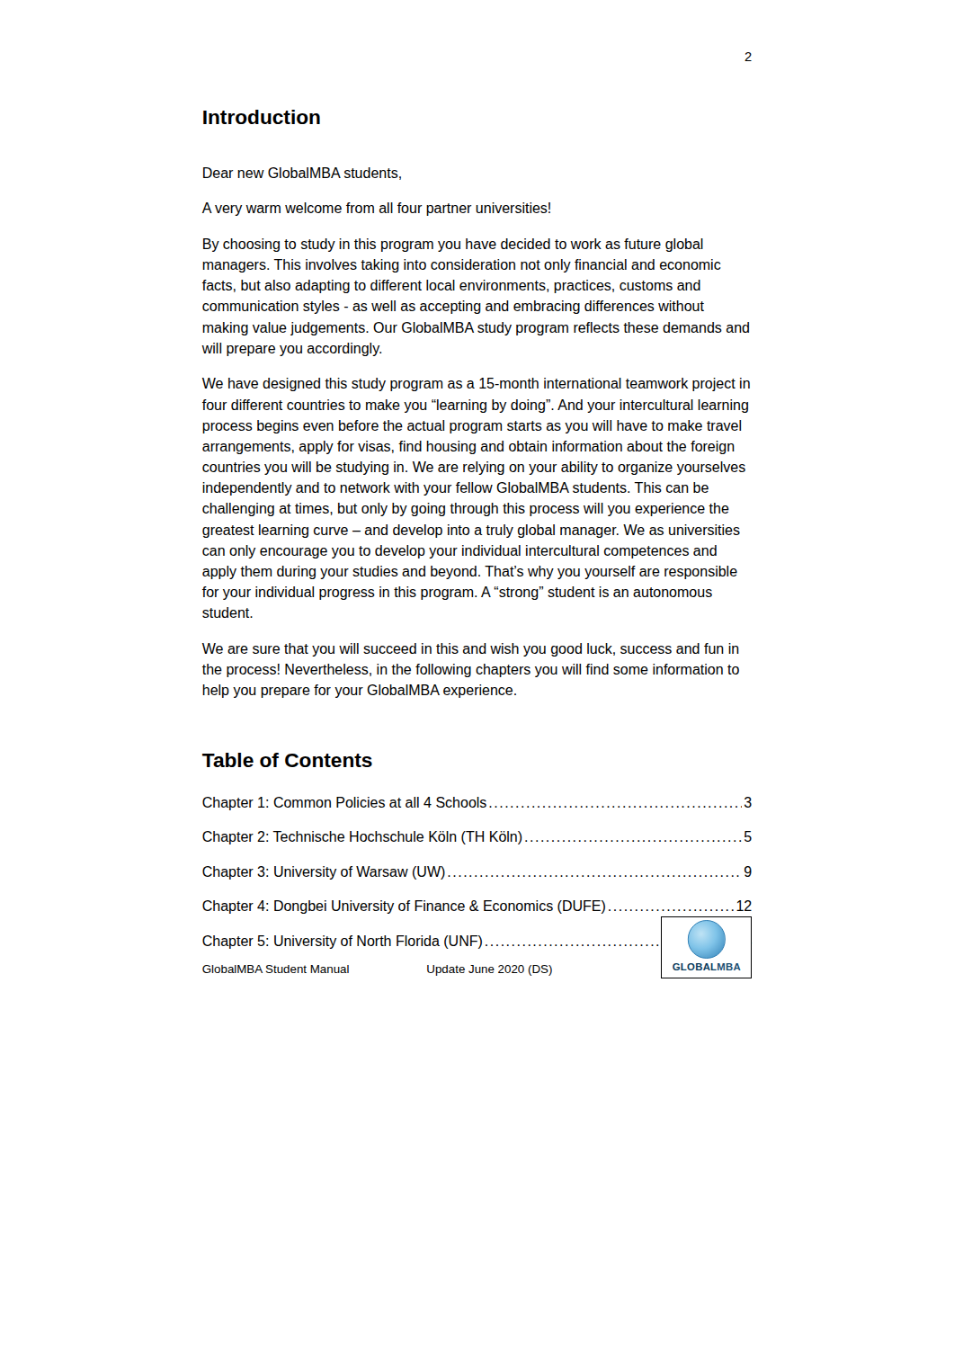2
Introduction
Dear new GlobalMBA students,
A very warm welcome from all four partner universities!
By choosing to study in this program you have decided to work as future global managers. This involves taking into consideration not only financial and economic facts, but also adapting to different local environments, practices, customs and communication styles - as well as accepting and embracing differences without making value judgements. Our GlobalMBA study program reflects these demands and will prepare you accordingly.
We have designed this study program as a 15-month international teamwork project in four different countries to make you “learning by doing”. And your intercultural learning process begins even before the actual program starts as you will have to make travel arrangements, apply for visas, find housing and obtain information about the foreign countries you will be studying in. We are relying on your ability to organize yourselves independently and to network with your fellow GlobalMBA students. This can be challenging at times, but only by going through this process will you experience the greatest learning curve – and develop into a truly global manager. We as universities can only encourage you to develop your individual intercultural competences and apply them during your studies and beyond. That’s why you yourself are responsible for your individual progress in this program. A “strong” student is an autonomous student.
We are sure that you will succeed in this and wish you good luck, success and fun in the process! Nevertheless, in the following chapters you will find some information to help you prepare for your GlobalMBA experience.
Table of Contents
Chapter 1: Common Policies at all 4 Schools ........................................................................ 3
Chapter 2: Technische Hochschule Köln (TH Köln) ............................................................. 5
Chapter 3: University of Warsaw (UW) ................................................................................. 9
Chapter 4: Dongbei University of Finance & Economics (DUFE) ......................................... 12
Chapter 5: University of North Florida (UNF) ....................................................................... 14
GlobalMBA Student Manual
Update June 2020 (DS)
GLOBALMBA